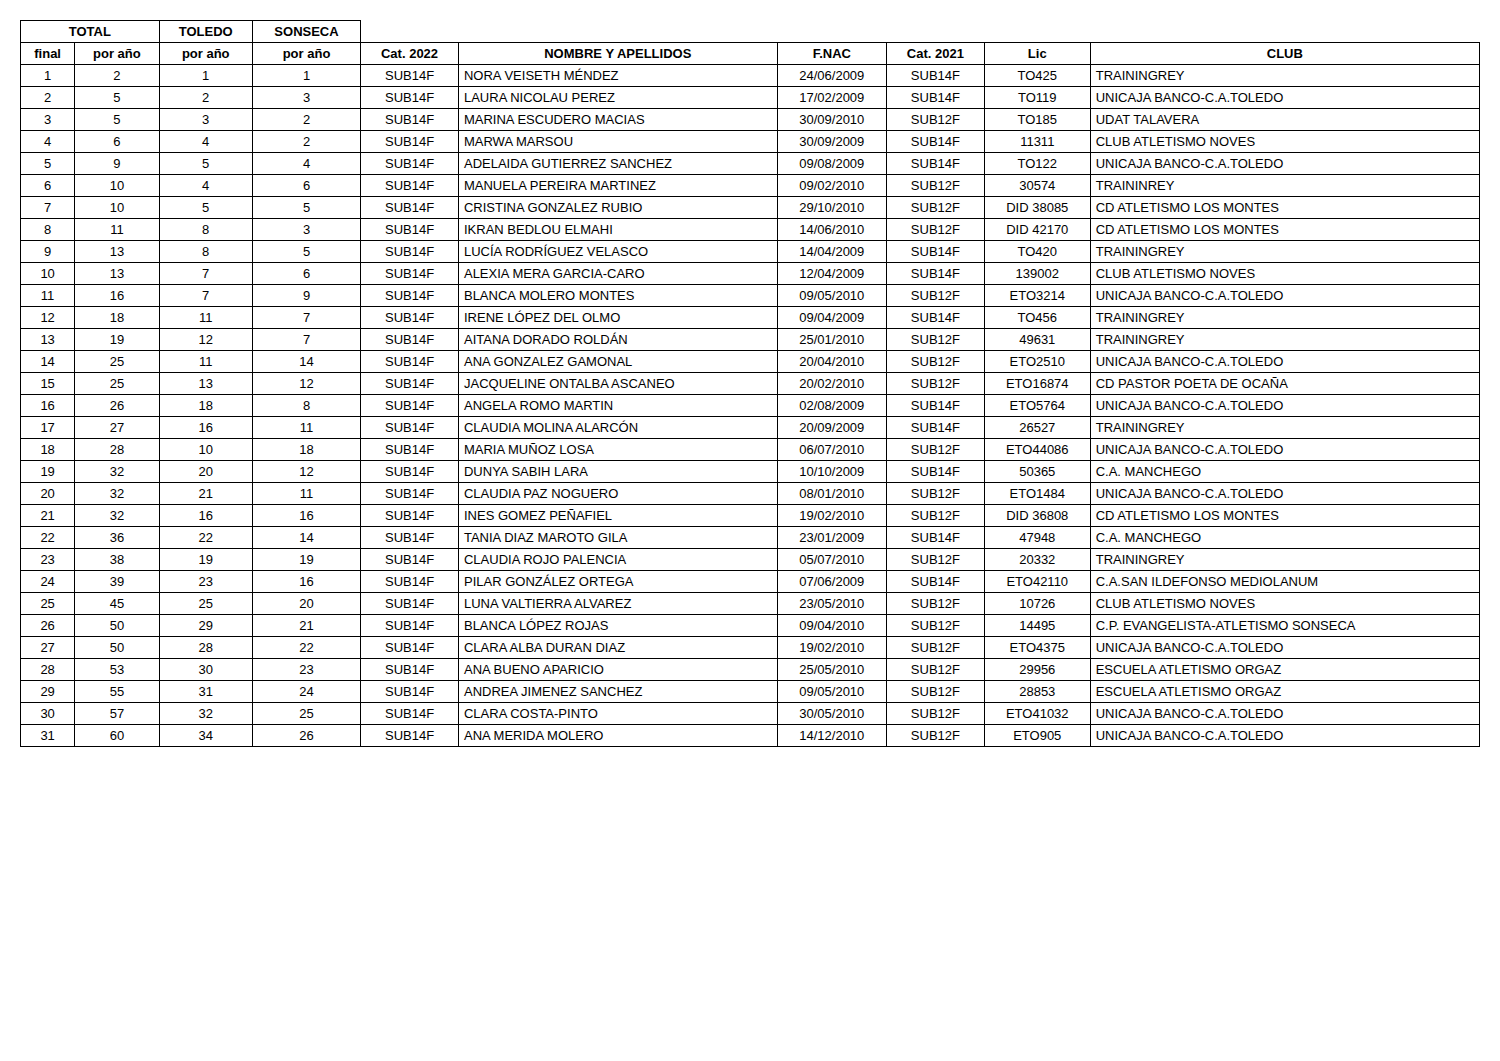Clasificación SUB14F
| TOTAL | TOLEDO | SONSECA | | | | | | |
| --- | --- | --- | --- | --- | --- | --- | --- | --- |
| final | por año | por año | por año | Cat. 2022 | NOMBRE Y APELLIDOS | F.NAC | Cat. 2021 | Lic | CLUB |
| 1 | 2 | 1 | 1 | SUB14F | NORA VEISETH MÉNDEZ | 24/06/2009 | SUB14F | TO425 | TRAININGREY |
| 2 | 5 | 2 | 3 | SUB14F | LAURA NICOLAU PEREZ | 17/02/2009 | SUB14F | TO119 | UNICAJA BANCO-C.A.TOLEDO |
| 3 | 5 | 3 | 2 | SUB14F | MARINA ESCUDERO MACIAS | 30/09/2010 | SUB12F | TO185 | UDAT TALAVERA |
| 4 | 6 | 4 | 2 | SUB14F | MARWA MARSOU | 30/09/2009 | SUB14F | 11311 | CLUB ATLETISMO NOVES |
| 5 | 9 | 5 | 4 | SUB14F | ADELAIDA GUTIERREZ SANCHEZ | 09/08/2009 | SUB14F | TO122 | UNICAJA BANCO-C.A.TOLEDO |
| 6 | 10 | 4 | 6 | SUB14F | MANUELA PEREIRA MARTINEZ | 09/02/2010 | SUB12F | 30574 | TRAININREY |
| 7 | 10 | 5 | 5 | SUB14F | CRISTINA GONZALEZ RUBIO | 29/10/2010 | SUB12F | DID 38085 | CD ATLETISMO LOS MONTES |
| 8 | 11 | 8 | 3 | SUB14F | IKRAN BEDLOU ELMAHI | 14/06/2010 | SUB12F | DID 42170 | CD ATLETISMO LOS MONTES |
| 9 | 13 | 8 | 5 | SUB14F | LUCÍA RODRÍGUEZ VELASCO | 14/04/2009 | SUB14F | TO420 | TRAININGREY |
| 10 | 13 | 7 | 6 | SUB14F | ALEXIA MERA GARCIA-CARO | 12/04/2009 | SUB14F | 139002 | CLUB ATLETISMO NOVES |
| 11 | 16 | 7 | 9 | SUB14F | BLANCA MOLERO MONTES | 09/05/2010 | SUB12F | ETO3214 | UNICAJA BANCO-C.A.TOLEDO |
| 12 | 18 | 11 | 7 | SUB14F | IRENE LÓPEZ DEL OLMO | 09/04/2009 | SUB14F | TO456 | TRAININGREY |
| 13 | 19 | 12 | 7 | SUB14F | AITANA DORADO ROLDÁN | 25/01/2010 | SUB12F | 49631 | TRAININGREY |
| 14 | 25 | 11 | 14 | SUB14F | ANA GONZALEZ GAMONAL | 20/04/2010 | SUB12F | ETO2510 | UNICAJA BANCO-C.A.TOLEDO |
| 15 | 25 | 13 | 12 | SUB14F | JACQUELINE ONTALBA ASCANEO | 20/02/2010 | SUB12F | ETO16874 | CD PASTOR POETA DE OCAÑA |
| 16 | 26 | 18 | 8 | SUB14F | ANGELA ROMO MARTIN | 02/08/2009 | SUB14F | ETO5764 | UNICAJA BANCO-C.A.TOLEDO |
| 17 | 27 | 16 | 11 | SUB14F | CLAUDIA MOLINA ALARCÓN | 20/09/2009 | SUB14F | 26527 | TRAININGREY |
| 18 | 28 | 10 | 18 | SUB14F | MARIA MUÑOZ LOSA | 06/07/2010 | SUB12F | ETO44086 | UNICAJA BANCO-C.A.TOLEDO |
| 19 | 32 | 20 | 12 | SUB14F | DUNYA SABIH LARA | 10/10/2009 | SUB14F | 50365 | C.A. MANCHEGO |
| 20 | 32 | 21 | 11 | SUB14F | CLAUDIA PAZ NOGUERO | 08/01/2010 | SUB12F | ETO1484 | UNICAJA BANCO-C.A.TOLEDO |
| 21 | 32 | 16 | 16 | SUB14F | INES GOMEZ PEÑAFIEL | 19/02/2010 | SUB12F | DID 36808 | CD ATLETISMO LOS MONTES |
| 22 | 36 | 22 | 14 | SUB14F | TANIA DIAZ MAROTO GILA | 23/01/2009 | SUB14F | 47948 | C.A. MANCHEGO |
| 23 | 38 | 19 | 19 | SUB14F | CLAUDIA ROJO PALENCIA | 05/07/2010 | SUB12F | 20332 | TRAININGREY |
| 24 | 39 | 23 | 16 | SUB14F | PILAR GONZÁLEZ ORTEGA | 07/06/2009 | SUB14F | ETO42110 | C.A.SAN ILDEFONSO MEDIOLANUM |
| 25 | 45 | 25 | 20 | SUB14F | LUNA VALTIERRA ALVAREZ | 23/05/2010 | SUB12F | 10726 | CLUB ATLETISMO NOVES |
| 26 | 50 | 29 | 21 | SUB14F | BLANCA LÓPEZ ROJAS | 09/04/2010 | SUB12F | 14495 | C.P. EVANGELISTA-ATLETISMO SONSECA |
| 27 | 50 | 28 | 22 | SUB14F | CLARA ALBA DURAN DIAZ | 19/02/2010 | SUB12F | ETO4375 | UNICAJA BANCO-C.A.TOLEDO |
| 28 | 53 | 30 | 23 | SUB14F | ANA BUENO APARICIO | 25/05/2010 | SUB12F | 29956 | ESCUELA ATLETISMO ORGAZ |
| 29 | 55 | 31 | 24 | SUB14F | ANDREA JIMENEZ SANCHEZ | 09/05/2010 | SUB12F | 28853 | ESCUELA ATLETISMO ORGAZ |
| 30 | 57 | 32 | 25 | SUB14F | CLARA COSTA-PINTO | 30/05/2010 | SUB12F | ETO41032 | UNICAJA BANCO-C.A.TOLEDO |
| 31 | 60 | 34 | 26 | SUB14F | ANA MERIDA MOLERO | 14/12/2010 | SUB12F | ETO905 | UNICAJA BANCO-C.A.TOLEDO |